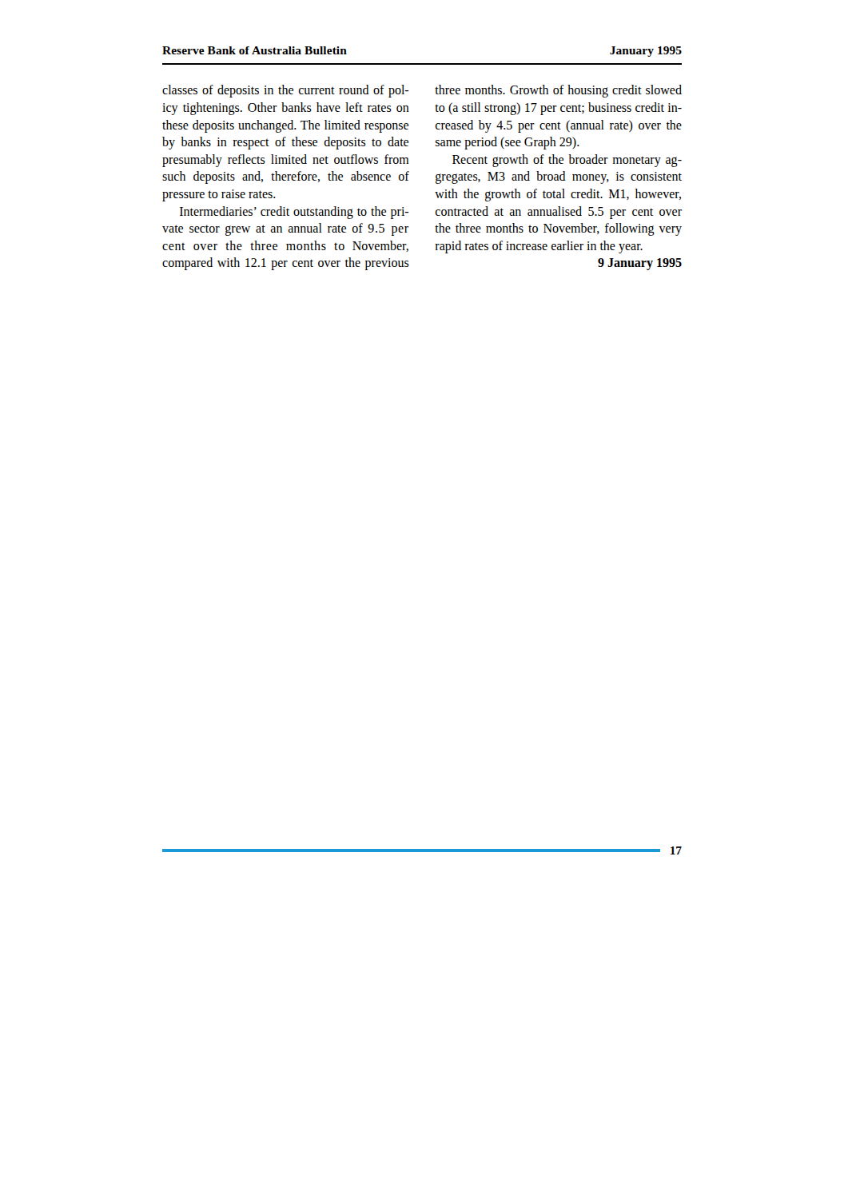Reserve Bank of Australia Bulletin
January 1995
classes of deposits in the current round of policy tightenings. Other banks have left rates on these deposits unchanged. The limited response by banks in respect of these deposits to date presumably reflects limited net outflows from such deposits and, therefore, the absence of pressure to raise rates.
Intermediaries’ credit outstanding to the private sector grew at an annual rate of 9.5 per cent over the three months to November, compared with 12.1 per cent over the previous three months. Growth of housing credit slowed to (a still strong) 17 per cent; business credit increased by 4.5 per cent (annual rate) over the same period (see Graph 29).
Recent growth of the broader monetary aggregates, M3 and broad money, is consistent with the growth of total credit. M1, however, contracted at an annualised 5.5 per cent over the three months to November, following very rapid rates of increase earlier in the year.
9 January 1995
17